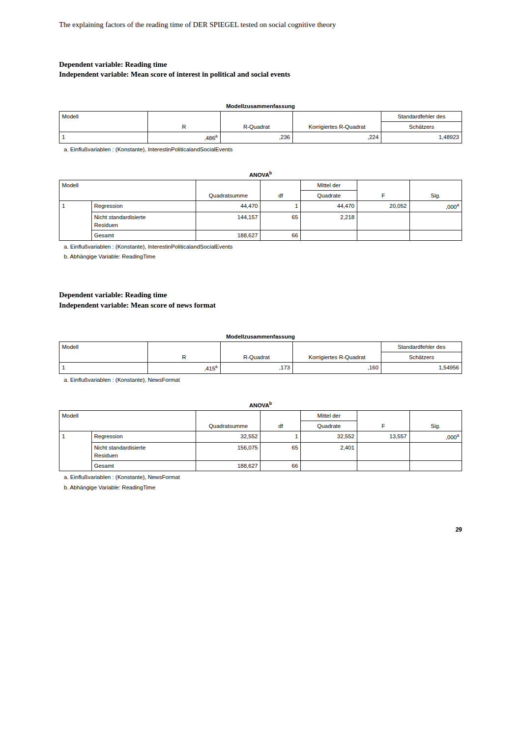The explaining factors of the reading time of DER SPIEGEL tested on social cognitive theory
Dependent variable: Reading time
Independent variable: Mean score of interest in political and social events
Modellzusammenfassung
| Modell | R | R-Quadrat | Korrigiertes R-Quadrat | Standardfehler des |
| Schätzers |
| 1 | ,486 a | ,236 | ,224 | 1,48923 |
a. Einflußvariablen : (Konstante), InterestinPoliticalandSocialEvents
ANOVAb
| Modell | Quadratsumme | df | Mittel der | F | Sig. |
| Quadrate |
| 1 | Regression | 44,470 | 1 | 44,470 | 20,052 | ,000 a |
| Nicht standardisierte Residuen | 144,157 | 65 | 2,218 | | |
| Gesamt | 188,627 | 66 | | | |
a. Einflußvariablen : (Konstante), InterestinPoliticalandSocialEvents
b. Abhängige Variable: ReadingTime
Dependent variable: Reading time
Independent variable: Mean score of news format
Modellzusammenfassung
| Modell | R | R-Quadrat | Korrigiertes R-Quadrat | Standardfehler des |
| Schätzers |
| 1 | ,415 a | ,173 | ,160 | 1,54956 |
a. Einflußvariablen : (Konstante), NewsFormat
ANOVAb
| Modell | Quadratsumme | df | Mittel der | F | Sig. |
| Quadrate |
| 1 | Regression | 32,552 | 1 | 32,552 | 13,557 | ,000 a |
| Nicht standardisierte Residuen | 156,075 | 65 | 2,401 | | |
| Gesamt | 188,627 | 66 | | | |
a. Einflußvariablen : (Konstante), NewsFormat
b. Abhängige Variable: ReadingTime
29